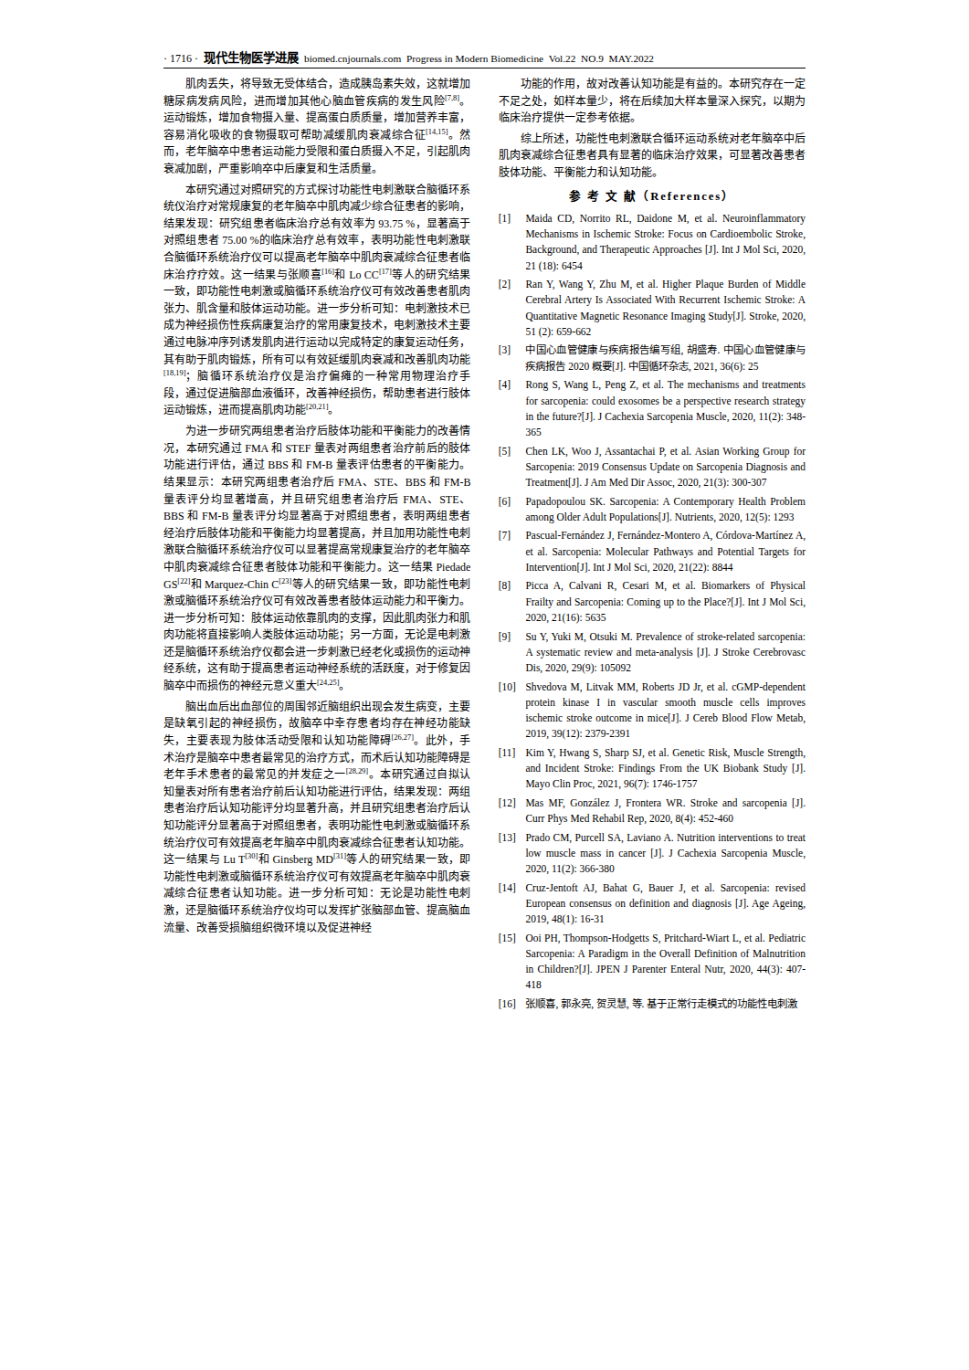· 1716 · 现代生物医学进展 biomed.cnjournals.com Progress in Modern Biomedicine Vol.22 NO.9 MAY.2022
肌肉丢失，将导致无受体结合，造成胰岛素失效，这就增加糖尿病发病风险，进而增加其他心脑血管疾病的发生风险[7,8]。运动锻炼，增加食物摄入量、提高蛋白质质量，增加营养丰富，容易消化吸收的食物摄取可帮助减缓肌肉衰减综合征[14,15]。然而，老年脑卒中患者运动能力受限和蛋白质摄入不足，引起肌肉衰减加剧，严重影响卒中后康复和生活质量。
本研究通过对照研究的方式探讨功能性电刺激联合脑循环系统仪治疗对常规康复的老年脑卒中肌肉减少综合征患者的影响，结果发现：研究组患者临床治疗总有效率为 93.75 %，显著高于对照组患者 75.00 %的临床治疗总有效率，表明功能性电刺激联合脑循环系统治疗仪可以提高老年脑卒中肌肉衰减综合征患者临床治疗疗效。这一结果与张顺喜[16]和 Lo CC[17]等人的研究结果一致，即功能性电刺激或脑循环系统治疗仪可有效改善患者肌肉张力、肌含量和肢体运动功能。进一步分析可知：电刺激技术已成为神经损伤性疾病康复治疗的常用康复技术，电刺激技术主要通过电脉冲序列诱发肌肉进行运动以完成特定的康复运动任务，其有助于肌肉锻炼，所有可以有效延缓肌肉衰减和改善肌肉功能[18,19]；脑循环系统治疗仪是治疗偏瘫的一种常用物理治疗手段，通过促进脑部血液循环，改善神经损伤，帮助患者进行肢体运动锻炼，进而提高肌肉功能[20,21]。
为进一步研究两组患者治疗后肢体功能和平衡能力的改善情况，本研究通过 FMA 和 STEF 量表对两组患者治疗前后的肢体功能进行评估，通过 BBS 和 FM-B 量表评估患者的平衡能力。结果显示：本研究两组患者治疗后 FMA、STE、BBS 和 FM-B 量表评分均显著增高，并且研究组患者治疗后 FMA、STE、BBS 和 FM-B 量表评分均显著高于对照组患者，表明两组患者经治疗后肢体功能和平衡能力均显著提高，并且加用功能性电刺激联合脑循环系统治疗仪可以显著提高常规康复治疗的老年脑卒中肌肉衰减综合征患者肢体功能和平衡能力。这一结果 Piedade GS[22]和 Marquez-Chin C[23]等人的研究结果一致，即功能性电刺激或脑循环系统治疗仪可有效改善患者肢体运动能力和平衡力。进一步分析可知：肢体运动依靠肌肉的支撑，因此肌肉张力和肌肉功能将直接影响人类肢体运动功能；另一方面，无论是电刺激还是脑循环系统治疗仪都会进一步刺激已经老化或损伤的运动神经系统，这有助于提高患者运动神经系统的活跃度，对于修复因脑卒中而损伤的神经元意义重大[24,25]。
脑出血后出血部位的周围邻近脑组织出现会发生病变，主要是缺氧引起的神经损伤，故脑卒中幸存患者均存在神经功能缺失，主要表现为肢体活动受限和认知功能障碍[26,27]。此外，手术治疗是脑卒中患者最常见的治疗方式，而术后认知功能障碍是老年手术患者的最常见的并发症之一[28,29]。本研究通过自拟认知量表对所有患者治疗前后认知功能进行评估，结果发现：两组患者治疗后认知功能评分均显著升高，并且研究组患者治疗后认知功能评分显著高于对照组患者，表明功能性电刺激或脑循环系统治疗仪可有效提高老年脑卒中肌肉衰减综合征患者认知功能。这一结果与 Lu T[30]和 Ginsberg MD[31]等人的研究结果一致，即功能性电刺激或脑循环系统治疗仪可有效提高老年脑卒中肌肉衰减综合征患者认知功能。进一步分析可知：无论是功能性电刺激，还是脑循环系统治疗仪均可以发挥扩张脑部血管、提高脑血流量、改善受损脑组织微环境以及促进神经
功能的作用，故对改善认知功能是有益的。本研究存在一定不足之处，如样本量少，将在后续加大样本量深入探究，以期为临床治疗提供一定参考依据。
综上所述，功能性电刺激联合循环运动系统对老年脑卒中后肌肉衰减综合征患者具有显著的临床治疗效果，可显著改善患者肢体功能、平衡能力和认知功能。
参 考 文 献（References）
Maida CD, Norrito RL, Daidone M, et al. Neuroinflammatory Mechanisms in Ischemic Stroke: Focus on Cardioembolic Stroke, Background, and Therapeutic Approaches [J]. Int J Mol Sci, 2020, 21 (18): 6454
Ran Y, Wang Y, Zhu M, et al. Higher Plaque Burden of Middle Cerebral Artery Is Associated With Recurrent Ischemic Stroke: A Quantitative Magnetic Resonance Imaging Study[J]. Stroke, 2020, 51 (2): 659-662
中国心血管健康与疾病报告编写组, 胡盛寿. 中国心血管健康与疾病报告 2020 概要[J]. 中国循环杂志, 2021, 36(6): 25
Rong S, Wang L, Peng Z, et al. The mechanisms and treatments for sarcopenia: could exosomes be a perspective research strategy in the future?[J]. J Cachexia Sarcopenia Muscle, 2020, 11(2): 348-365
Chen LK, Woo J, Assantachai P, et al. Asian Working Group for Sarcopenia: 2019 Consensus Update on Sarcopenia Diagnosis and Treatment[J]. J Am Med Dir Assoc, 2020, 21(3): 300-307
Papadopoulou SK. Sarcopenia: A Contemporary Health Problem among Older Adult Populations[J]. Nutrients, 2020, 12(5): 1293
Pascual-Fernández J, Fernández-Montero A, Córdova-Martínez A, et al. Sarcopenia: Molecular Pathways and Potential Targets for Intervention[J]. Int J Mol Sci, 2020, 21(22): 8844
Picca A, Calvani R, Cesari M, et al. Biomarkers of Physical Frailty and Sarcopenia: Coming up to the Place?[J]. Int J Mol Sci, 2020, 21(16): 5635
Su Y, Yuki M, Otsuki M. Prevalence of stroke-related sarcopenia: A systematic review and meta-analysis [J]. J Stroke Cerebrovasc Dis, 2020, 29(9): 105092
Shvedova M, Litvak MM, Roberts JD Jr, et al. cGMP-dependent protein kinase I in vascular smooth muscle cells improves ischemic stroke outcome in mice[J]. J Cereb Blood Flow Metab, 2019, 39(12): 2379-2391
Kim Y, Hwang S, Sharp SJ, et al. Genetic Risk, Muscle Strength, and Incident Stroke: Findings From the UK Biobank Study [J]. Mayo Clin Proc, 2021, 96(7): 1746-1757
Mas MF, González J, Frontera WR. Stroke and sarcopenia [J]. Curr Phys Med Rehabil Rep, 2020, 8(4): 452-460
Prado CM, Purcell SA, Laviano A. Nutrition interventions to treat low muscle mass in cancer [J]. J Cachexia Sarcopenia Muscle, 2020, 11(2): 366-380
Cruz-Jentoft AJ, Bahat G, Bauer J, et al. Sarcopenia: revised European consensus on definition and diagnosis [J]. Age Ageing, 2019, 48(1): 16-31
Ooi PH, Thompson-Hodgetts S, Pritchard-Wiart L, et al. Pediatric Sarcopenia: A Paradigm in the Overall Definition of Malnutrition in Children?[J]. JPEN J Parenter Enteral Nutr, 2020, 44(3): 407-418
张顺喜, 郭永亮, 贺灵慧, 等. 基于正常行走模式的功能性电刺激